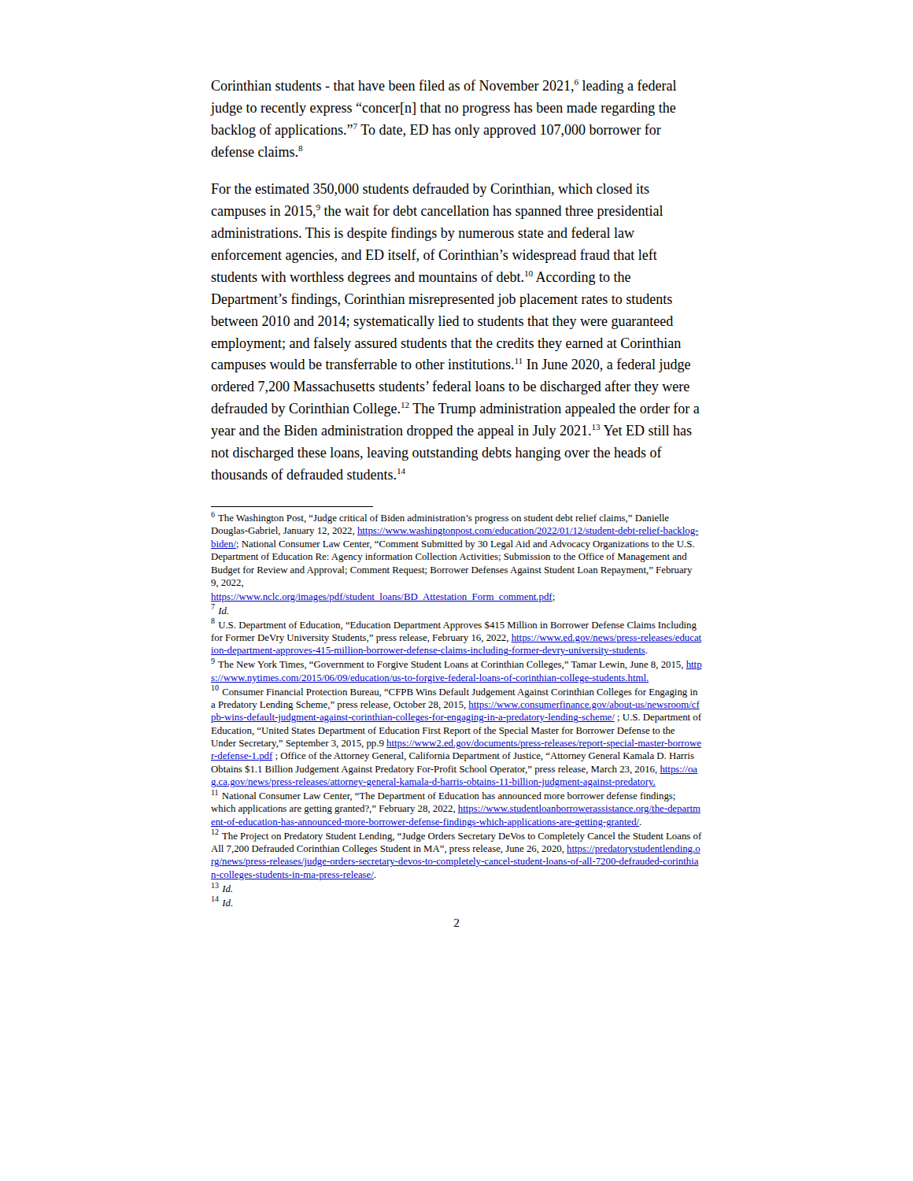Corinthian students - that have been filed as of November 2021,6 leading a federal judge to recently express “concer[n] that no progress has been made regarding the backlog of applications.”7 To date, ED has only approved 107,000 borrower for defense claims.8
For the estimated 350,000 students defrauded by Corinthian, which closed its campuses in 2015,9 the wait for debt cancellation has spanned three presidential administrations. This is despite findings by numerous state and federal law enforcement agencies, and ED itself, of Corinthian’s widespread fraud that left students with worthless degrees and mountains of debt.10 According to the Department’s findings, Corinthian misrepresented job placement rates to students between 2010 and 2014; systematically lied to students that they were guaranteed employment; and falsely assured students that the credits they earned at Corinthian campuses would be transferrable to other institutions.11 In June 2020, a federal judge ordered 7,200 Massachusetts students’ federal loans to be discharged after they were defrauded by Corinthian College.12 The Trump administration appealed the order for a year and the Biden administration dropped the appeal in July 2021.13 Yet ED still has not discharged these loans, leaving outstanding debts hanging over the heads of thousands of defrauded students.14
6 The Washington Post, “Judge critical of Biden administration’s progress on student debt relief claims,” Danielle Douglas-Gabriel, January 12, 2022, https://www.washingtonpost.com/education/2022/01/12/student-debt-relief-backlog-biden/; National Consumer Law Center, “Comment Submitted by 30 Legal Aid and Advocacy Organizations to the U.S. Department of Education Re: Agency information Collection Activities; Submission to the Office of Management and Budget for Review and Approval; Comment Request; Borrower Defenses Against Student Loan Repayment,” February 9, 2022,
https://www.nclc.org/images/pdf/student_loans/BD_Attestation_Form_comment.pdf;
7 Id.
8 U.S. Department of Education, “Education Department Approves $415 Million in Borrower Defense Claims Including for Former DeVry University Students,” press release, February 16, 2022, https://www.ed.gov/news/press-releases/education-department-approves-415-million-borrower-defense-claims-including-former-devry-university-students.
9 The New York Times, “Government to Forgive Student Loans at Corinthian Colleges,” Tamar Lewin, June 8, 2015, https://www.nytimes.com/2015/06/09/education/us-to-forgive-federal-loans-of-corinthian-college-students.html.
10 Consumer Financial Protection Bureau, “CFPB Wins Default Judgement Against Corinthian Colleges for Engaging in a Predatory Lending Scheme,” press release, October 28, 2015, https://www.consumerfinance.gov/about-us/newsroom/cfpb-wins-default-judgment-against-corinthian-colleges-for-engaging-in-a-predatory-lending-scheme/ ; U.S. Department of Education, “United States Department of Education First Report of the Special Master for Borrower Defense to the Under Secretary,” September 3, 2015, pp.9 https://www2.ed.gov/documents/press-releases/report-special-master-borrower-defense-1.pdf ; Office of the Attorney General, California Department of Justice, “Attorney General Kamala D. Harris Obtains $1.1 Billion Judgement Against Predatory For-Profit School Operator,” press release, March 23, 2016, https://oag.ca.gov/news/press-releases/attorney-general-kamala-d-harris-obtains-11-billion-judgment-against-predatory.
11 National Consumer Law Center, “The Department of Education has announced more borrower defense findings; which applications are getting granted?,” February 28, 2022, https://www.studentloanborrowerassistance.org/the-department-of-education-has-announced-more-borrower-defense-findings-which-applications-are-getting-granted/.
12 The Project on Predatory Student Lending, “Judge Orders Secretary DeVos to Completely Cancel the Student Loans of All 7,200 Defrauded Corinthian Colleges Student in MA”, press release, June 26, 2020, https://predatorystudentlending.org/news/press-releases/judge-orders-secretary-devos-to-completely-cancel-student-loans-of-all-7200-defrauded-corinthian-colleges-students-in-ma-press-release/.
13 Id.
14 Id.
2